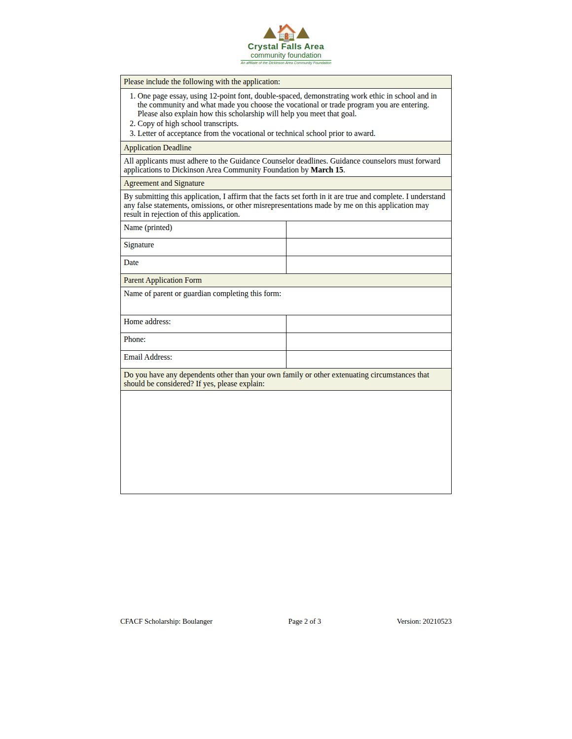⛰🏠⛰
Crystal Falls Area
community foundation
An affiliate of the Dickinson Area Community Foundation
| Please include the following with the application: |
| One page essay, using 12-point font, double-spaced, demonstrating work ethic in school and in the community and what made you choose the vocational or trade program you are entering. Please also explain how this scholarship will help you meet that goal. Copy of high school transcripts. Letter of acceptance from the vocational or technical school prior to award. |
| Application Deadline |
| All applicants must adhere to the Guidance Counselor deadlines. Guidance counselors must forward applications to Dickinson Area Community Foundation by March 15 . |
| Agreement and Signature |
| By submitting this application, I affirm that the facts set forth in it are true and complete. I understand any false statements, omissions, or other misrepresentations made by me on this application may result in rejection of this application. |
| Name (printed) | |
| Signature | |
| Date | |
| Parent Application Form |
| Name of parent or guardian completing this form: |
| Home address: | |
| Phone: | |
| Email Address: | |
| Do you have any dependents other than your own family or other extenuating circumstances that should be considered? If yes, please explain: |
CFACF Scholarship: Boulanger Page 2 of 3 Version: 20210523